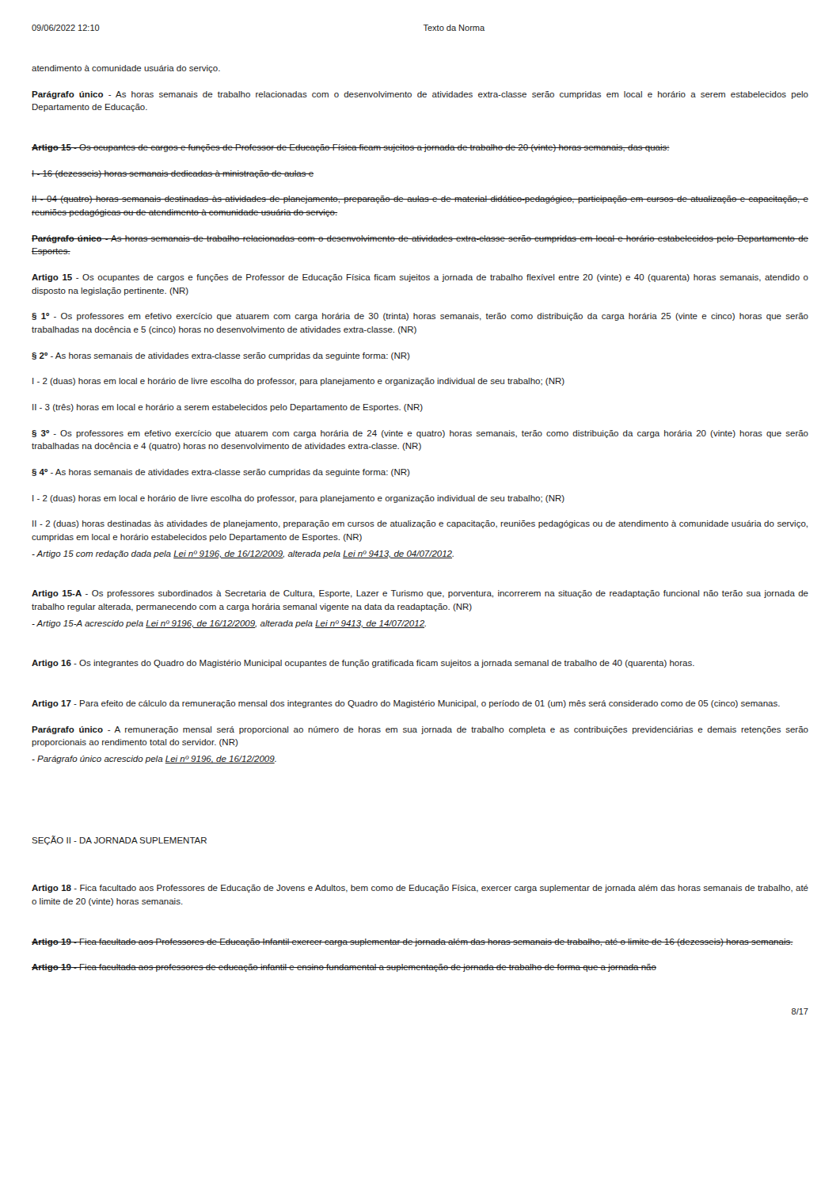09/06/2022 12:10
Texto da Norma
atendimento à comunidade usuária do serviço.
Parágrafo único - As horas semanais de trabalho relacionadas com o desenvolvimento de atividades extra-classe serão cumpridas em local e horário a serem estabelecidos pelo Departamento de Educação.
Artigo 15 - Os ocupantes de cargos e funções de Professor de Educação Física ficam sujeitos a jornada de trabalho de 20 (vinte) horas semanais, das quais:
I - 16 (dezesseis) horas semanais dedicadas à ministração de aulas e
II - 04 (quatro) horas semanais destinadas às atividades de planejamento, preparação de aulas e de material didático-pedagógico, participação em cursos de atualização e capacitação, e reuniões pedagógicas ou de atendimento à comunidade usuária do serviço.
Parágrafo único - As horas semanais de trabalho relacionadas com o desenvolvimento de atividades extra-classe serão cumpridas em local e horário estabelecidos pelo Departamento de Esportes.
Artigo 15 - Os ocupantes de cargos e funções de Professor de Educação Física ficam sujeitos a jornada de trabalho flexível entre 20 (vinte) e 40 (quarenta) horas semanais, atendido o disposto na legislação pertinente. (NR)
§ 1º - Os professores em efetivo exercício que atuarem com carga horária de 30 (trinta) horas semanais, terão como distribuição da carga horária 25 (vinte e cinco) horas que serão trabalhadas na docência e 5 (cinco) horas no desenvolvimento de atividades extra-classe. (NR)
§ 2º - As horas semanais de atividades extra-classe serão cumpridas da seguinte forma: (NR)
I - 2 (duas) horas em local e horário de livre escolha do professor, para planejamento e organização individual de seu trabalho; (NR)
II - 3 (três) horas em local e horário a serem estabelecidos pelo Departamento de Esportes. (NR)
§ 3º - Os professores em efetivo exercício que atuarem com carga horária de 24 (vinte e quatro) horas semanais, terão como distribuição da carga horária 20 (vinte) horas que serão trabalhadas na docência e 4 (quatro) horas no desenvolvimento de atividades extra-classe. (NR)
§ 4º - As horas semanais de atividades extra-classe serão cumpridas da seguinte forma: (NR)
I - 2 (duas) horas em local e horário de livre escolha do professor, para planejamento e organização individual de seu trabalho; (NR)
II - 2 (duas) horas destinadas às atividades de planejamento, preparação em cursos de atualização e capacitação, reuniões pedagógicas ou de atendimento à comunidade usuária do serviço, cumpridas em local e horário estabelecidos pelo Departamento de Esportes. (NR)
- Artigo 15 com redação dada pela Lei nº 9196, de 16/12/2009, alterada pela Lei nº 9413, de 04/07/2012.
Artigo 15-A - Os professores subordinados à Secretaria de Cultura, Esporte, Lazer e Turismo que, porventura, incorrerem na situação de readaptação funcional não terão sua jornada de trabalho regular alterada, permanecendo com a carga horária semanal vigente na data da readaptação. (NR)
- Artigo 15-A acrescido pela Lei nº 9196, de 16/12/2009, alterada pela Lei nº 9413, de 14/07/2012.
Artigo 16 - Os integrantes do Quadro do Magistério Municipal ocupantes de função gratificada ficam sujeitos a jornada semanal de trabalho de 40 (quarenta) horas.
Artigo 17 - Para efeito de cálculo da remuneração mensal dos integrantes do Quadro do Magistério Municipal, o período de 01 (um) mês será considerado como de 05 (cinco) semanas.
Parágrafo único - A remuneração mensal será proporcional ao número de horas em sua jornada de trabalho completa e as contribuições previdenciárias e demais retenções serão proporcionais ao rendimento total do servidor. (NR)
- Parágrafo único acrescido pela Lei nº 9196, de 16/12/2009.
SEÇÃO II - DA JORNADA SUPLEMENTAR
Artigo 18 - Fica facultado aos Professores de Educação de Jovens e Adultos, bem como de Educação Física, exercer carga suplementar de jornada além das horas semanais de trabalho, até o limite de 20 (vinte) horas semanais.
Artigo 19 - Fica facultado aos Professores de Educação Infantil exercer carga suplementar de jornada além das horas semanais de trabalho, até o limite de 16 (dezesseis) horas semanais.
Artigo 19 - Fica facultada aos professores de educação infantil e ensino fundamental a suplementação de jornada de trabalho de forma que a jornada não
8/17